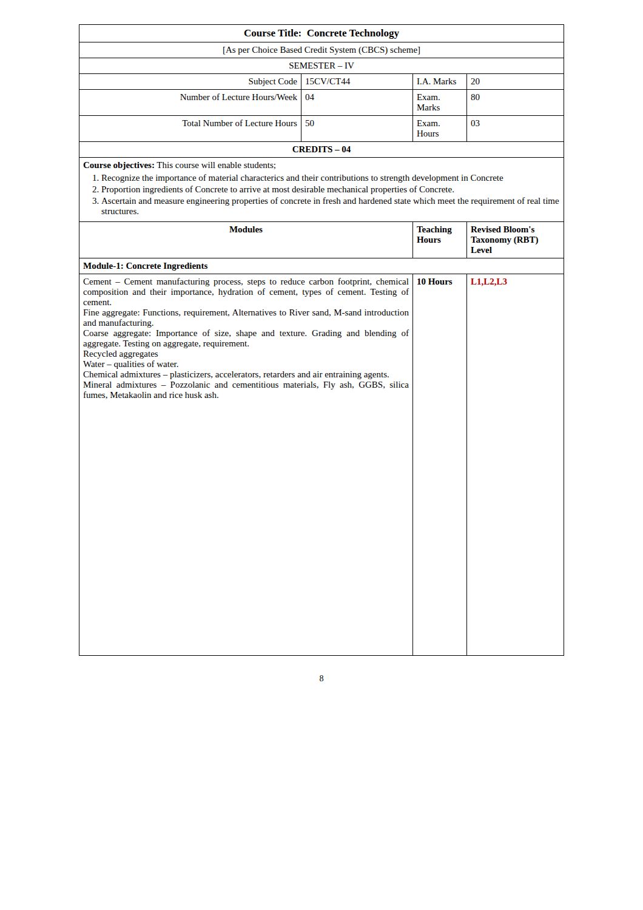| Course Title: Concrete Technology |
| [As per Choice Based Credit System (CBCS) scheme] |
| SEMESTER – IV |
| Subject Code | 15CV/CT44 | I.A. Marks | 20 |
| Number of Lecture Hours/Week | 04 | Exam. Marks | 80 |
| Total Number of Lecture Hours | 50 | Exam. Hours | 03 |
| CREDITS – 04 |
| Course objectives: This course will enable students; Recognize the importance of material characterics and their contributions to strength development in Concrete Proportion ingredients of Concrete to arrive at most desirable mechanical properties of Concrete. Ascertain and measure engineering properties of concrete in fresh and hardened state which meet the requirement of real time structures. |
| Modules | Teaching Hours | Revised Bloom's Taxonomy (RBT) Level |
| Module-1: Concrete Ingredients |
| Cement – Cement manufacturing process, steps to reduce carbon footprint, chemical composition and their importance, hydration of cement, types of cement. Testing of cement. Fine aggregate: Functions, requirement, Alternatives to River sand, M-sand introduction and manufacturing. Coarse aggregate: Importance of size, shape and texture. Grading and blending of aggregate. Testing on aggregate, requirement. Recycled aggregates Water – qualities of water. Chemical admixtures – plasticizers, accelerators, retarders and air entraining agents. Mineral admixtures – Pozzolanic and cementitious materials, Fly ash, GGBS, silica fumes, Metakaolin and rice husk ash. | 10 Hours | L1,L2,L3 |
8